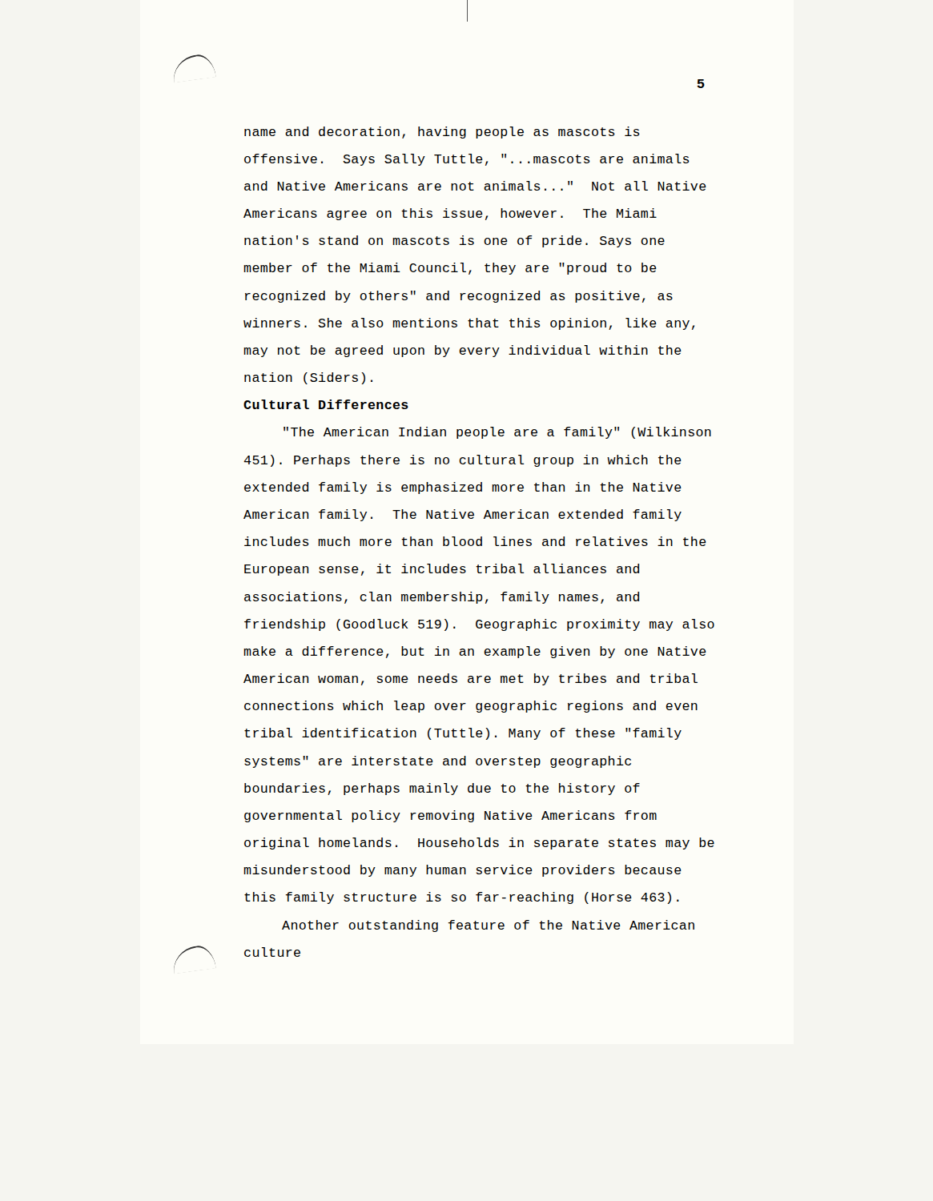5
name and decoration, having people as mascots is offensive. Says Sally Tuttle, "...mascots are animals and Native Americans are not animals..." Not all Native Americans agree on this issue, however. The Miami nation's stand on mascots is one of pride. Says one member of the Miami Council, they are "proud to be recognized by others" and recognized as positive, as winners. She also mentions that this opinion, like any, may not be agreed upon by every individual within the nation (Siders).
Cultural Differences
"The American Indian people are a family" (Wilkinson 451). Perhaps there is no cultural group in which the extended family is emphasized more than in the Native American family. The Native American extended family includes much more than blood lines and relatives in the European sense, it includes tribal alliances and associations, clan membership, family names, and friendship (Goodluck 519). Geographic proximity may also make a difference, but in an example given by one Native American woman, some needs are met by tribes and tribal connections which leap over geographic regions and even tribal identification (Tuttle). Many of these "family systems" are interstate and overstep geographic boundaries, perhaps mainly due to the history of governmental policy removing Native Americans from original homelands. Households in separate states may be misunderstood by many human service providers because this family structure is so far-reaching (Horse 463).
Another outstanding feature of the Native American culture